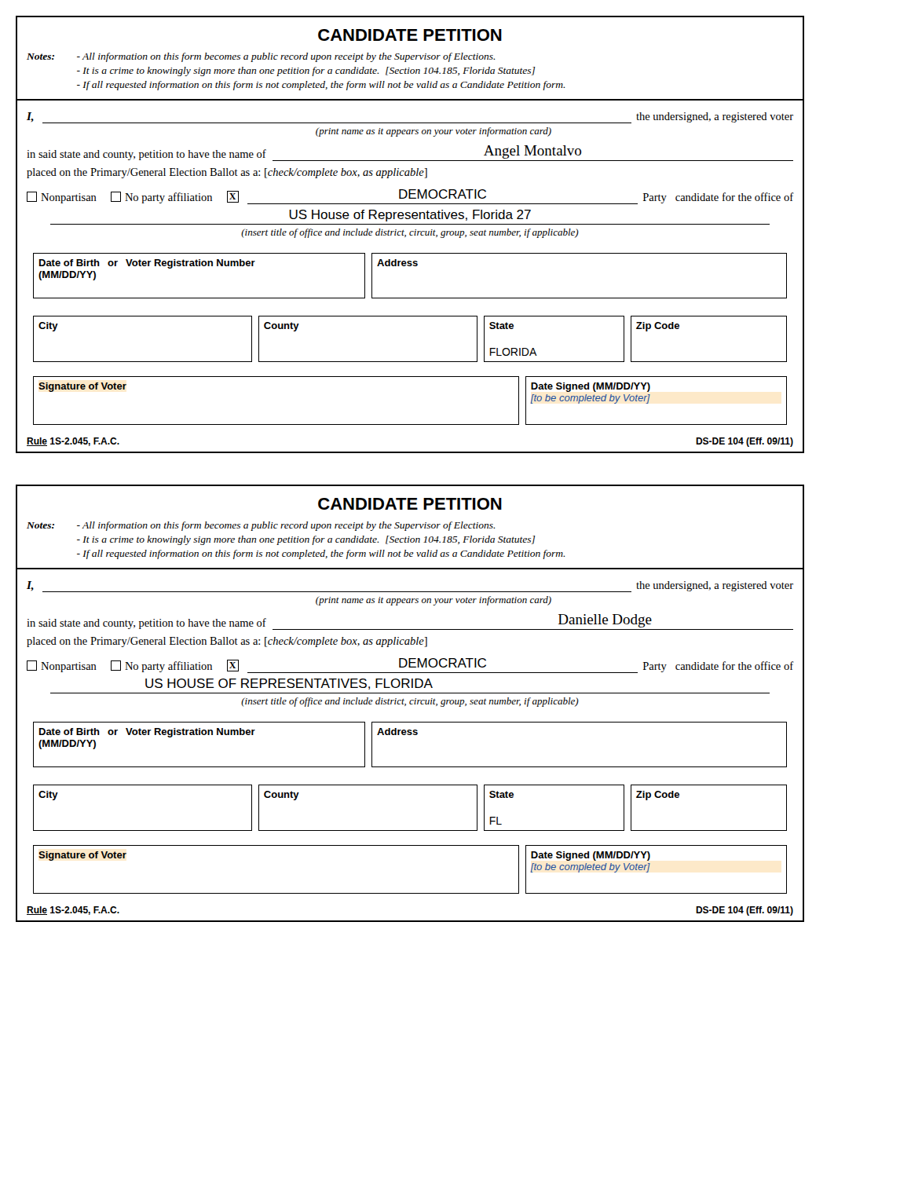CANDIDATE PETITION
Notes:
All information on this form becomes a public record upon receipt by the Supervisor of Elections.
It is a crime to knowingly sign more than one petition for a candidate. [Section 104.185, Florida Statutes]
If all requested information on this form is not completed, the form will not be valid as a Candidate Petition form.
I, the undersigned, a registered voter
(print name as it appears on your voter information card)
in said state and county, petition to have the name of Angel Montalvo
placed on the Primary/General Election Ballot as a: [check/complete box, as applicable]
Nonpartisan No party affiliation X DEMOCRATIC Party candidate for the office of
US House of Representatives, Florida 27
(insert title of office and include district, circuit, group, seat number, if applicable)
| Date of Birth or Voter Registration Number (MM/DD/YY) | Address |
| City | County | State FLORIDA | Zip Code |
| Signature of Voter | Date Signed (MM/DD/YY) [to be completed by Voter] |
Rule 1S-2.045, F.A.C. DS-DE 104 (Eff. 09/11)
CANDIDATE PETITION
Notes:
All information on this form becomes a public record upon receipt by the Supervisor of Elections.
It is a crime to knowingly sign more than one petition for a candidate. [Section 104.185, Florida Statutes]
If all requested information on this form is not completed, the form will not be valid as a Candidate Petition form.
I, the undersigned, a registered voter
(print name as it appears on your voter information card)
in said state and county, petition to have the name of Danielle Dodge
placed on the Primary/General Election Ballot as a: [check/complete box, as applicable]
Nonpartisan No party affiliation X DEMOCRATIC Party candidate for the office of
US HOUSE OF REPRESENTATIVES, FLORIDA
(insert title of office and include district, circuit, group, seat number, if applicable)
| Date of Birth or Voter Registration Number (MM/DD/YY) | Address |
| City | County | State FL | Zip Code |
| Signature of Voter | Date Signed (MM/DD/YY) [to be completed by Voter] |
Rule 1S-2.045, F.A.C. DS-DE 104 (Eff. 09/11)